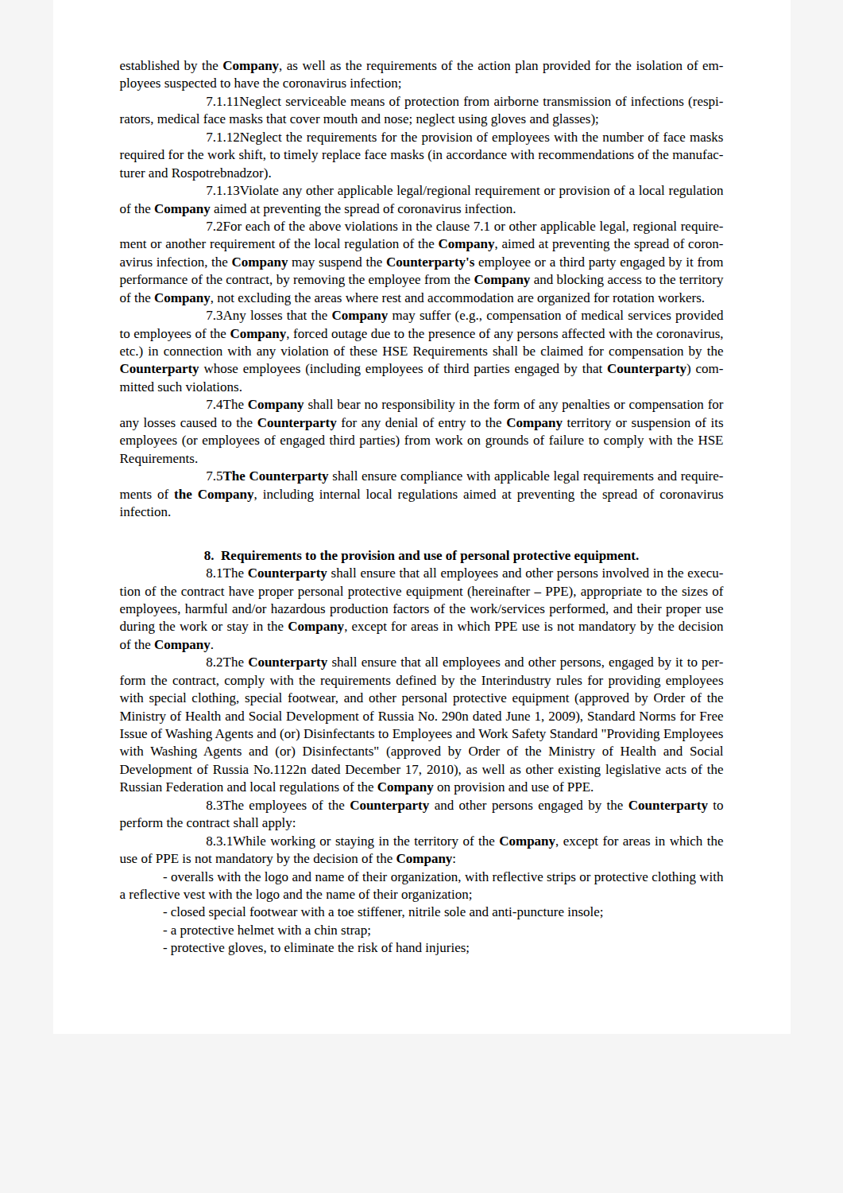established by the Company, as well as the requirements of the action plan provided for the isolation of employees suspected to have the coronavirus infection;
7.1.11 Neglect serviceable means of protection from airborne transmission of infections (respirators, medical face masks that cover mouth and nose; neglect using gloves and glasses);
7.1.12 Neglect the requirements for the provision of employees with the number of face masks required for the work shift, to timely replace face masks (in accordance with recommendations of the manufacturer and Rospotrebnadzor).
7.1.13 Violate any other applicable legal/regional requirement or provision of a local regulation of the Company aimed at preventing the spread of coronavirus infection.
7.2 For each of the above violations in the clause 7.1 or other applicable legal, regional requirement or another requirement of the local regulation of the Company, aimed at preventing the spread of coronavirus infection, the Company may suspend the Counterparty's employee or a third party engaged by it from performance of the contract, by removing the employee from the Company and blocking access to the territory of the Company, not excluding the areas where rest and accommodation are organized for rotation workers.
7.3 Any losses that the Company may suffer (e.g., compensation of medical services provided to employees of the Company, forced outage due to the presence of any persons affected with the coronavirus, etc.) in connection with any violation of these HSE Requirements shall be claimed for compensation by the Counterparty whose employees (including employees of third parties engaged by that Counterparty) committed such violations.
7.4 The Company shall bear no responsibility in the form of any penalties or compensation for any losses caused to the Counterparty for any denial of entry to the Company territory or suspension of its employees (or employees of engaged third parties) from work on grounds of failure to comply with the HSE Requirements.
7.5 The Counterparty shall ensure compliance with applicable legal requirements and requirements of the Company, including internal local regulations aimed at preventing the spread of coronavirus infection.
8. Requirements to the provision and use of personal protective equipment.
8.1 The Counterparty shall ensure that all employees and other persons involved in the execution of the contract have proper personal protective equipment (hereinafter – PPE), appropriate to the sizes of employees, harmful and/or hazardous production factors of the work/services performed, and their proper use during the work or stay in the Company, except for areas in which PPE use is not mandatory by the decision of the Company.
8.2 The Counterparty shall ensure that all employees and other persons, engaged by it to perform the contract, comply with the requirements defined by the Interindustry rules for providing employees with special clothing, special footwear, and other personal protective equipment (approved by Order of the Ministry of Health and Social Development of Russia No. 290n dated June 1, 2009), Standard Norms for Free Issue of Washing Agents and (or) Disinfectants to Employees and Work Safety Standard "Providing Employees with Washing Agents and (or) Disinfectants" (approved by Order of the Ministry of Health and Social Development of Russia No.1122n dated December 17, 2010), as well as other existing legislative acts of the Russian Federation and local regulations of the Company on provision and use of PPE.
8.3 The employees of the Counterparty and other persons engaged by the Counterparty to perform the contract shall apply:
8.3.1 While working or staying in the territory of the Company, except for areas in which the use of PPE is not mandatory by the decision of the Company:
overalls with the logo and name of their organization, with reflective strips or protective clothing with a reflective vest with the logo and the name of their organization;
closed special footwear with a toe stiffener, nitrile sole and anti-puncture insole;
a protective helmet with a chin strap;
protective gloves, to eliminate the risk of hand injuries;